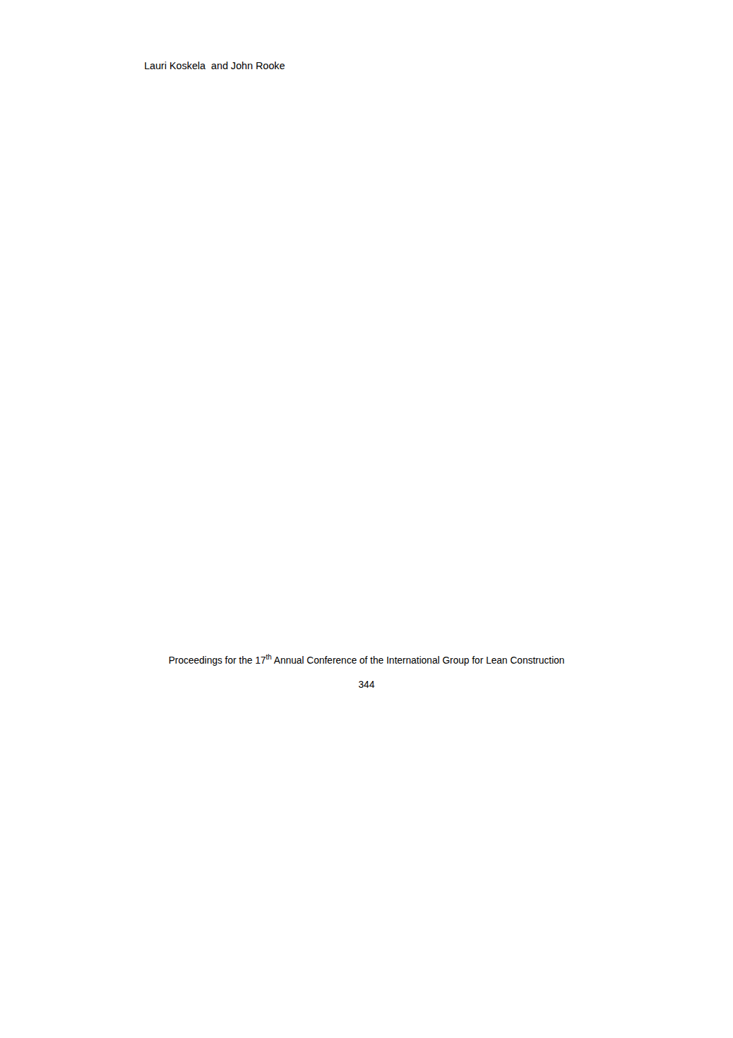Lauri Koskela and John Rooke
Proceedings for the 17th Annual Conference of the International Group for Lean Construction
344